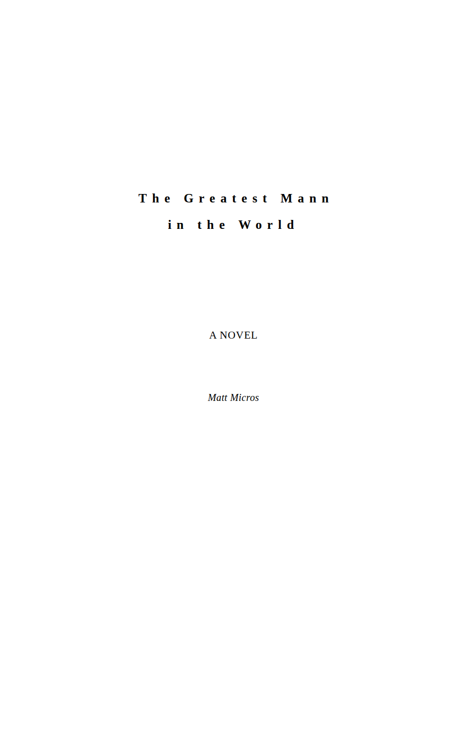The Greatest Mann
in the World
A NOVEL
Matt Micros